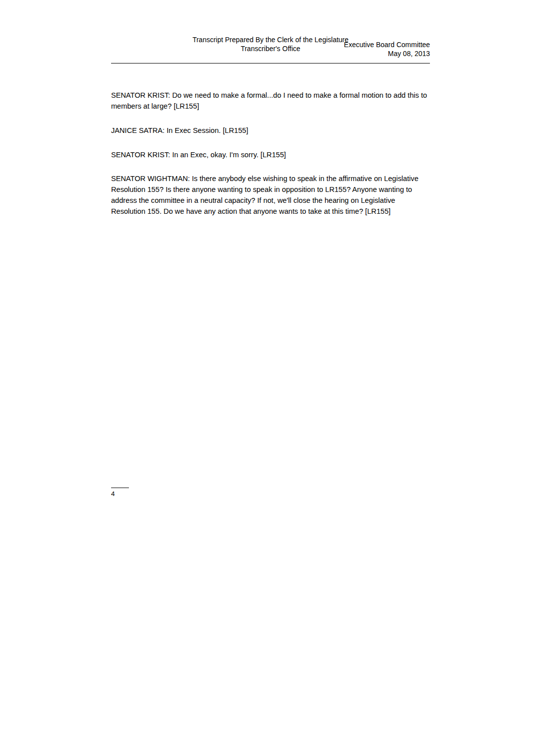Transcript Prepared By the Clerk of the Legislature
Transcriber's Office
Executive Board Committee
May 08, 2013
SENATOR KRIST: Do we need to make a formal...do I need to make a formal motion to add this to members at large? [LR155]
JANICE SATRA: In Exec Session. [LR155]
SENATOR KRIST: In an Exec, okay. I'm sorry. [LR155]
SENATOR WIGHTMAN: Is there anybody else wishing to speak in the affirmative on Legislative Resolution 155? Is there anyone wanting to speak in opposition to LR155? Anyone wanting to address the committee in a neutral capacity? If not, we'll close the hearing on Legislative Resolution 155. Do we have any action that anyone wants to take at this time? [LR155]
4